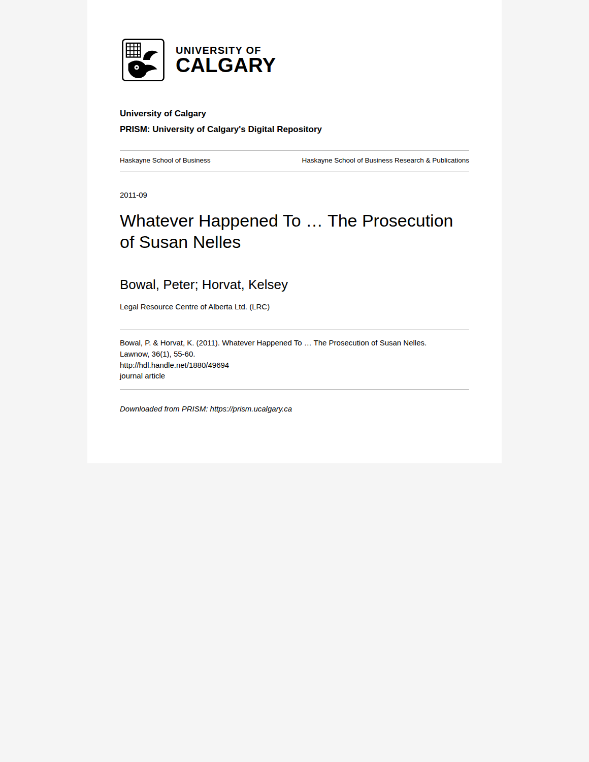UNIVERSITY OF CALGARY
University of Calgary
PRISM: University of Calgary's Digital Repository
Haskayne School of Business Haskayne School of Business Research & Publications
2011-09
Whatever Happened To … The Prosecution of Susan Nelles
Bowal, Peter; Horvat, Kelsey
Legal Resource Centre of Alberta Ltd. (LRC)
Bowal, P. & Horvat, K. (2011). Whatever Happened To … The Prosecution of Susan Nelles.
Lawnow, 36(1), 55-60.
http://hdl.handle.net/1880/49694
journal article
Downloaded from PRISM: https://prism.ucalgary.ca